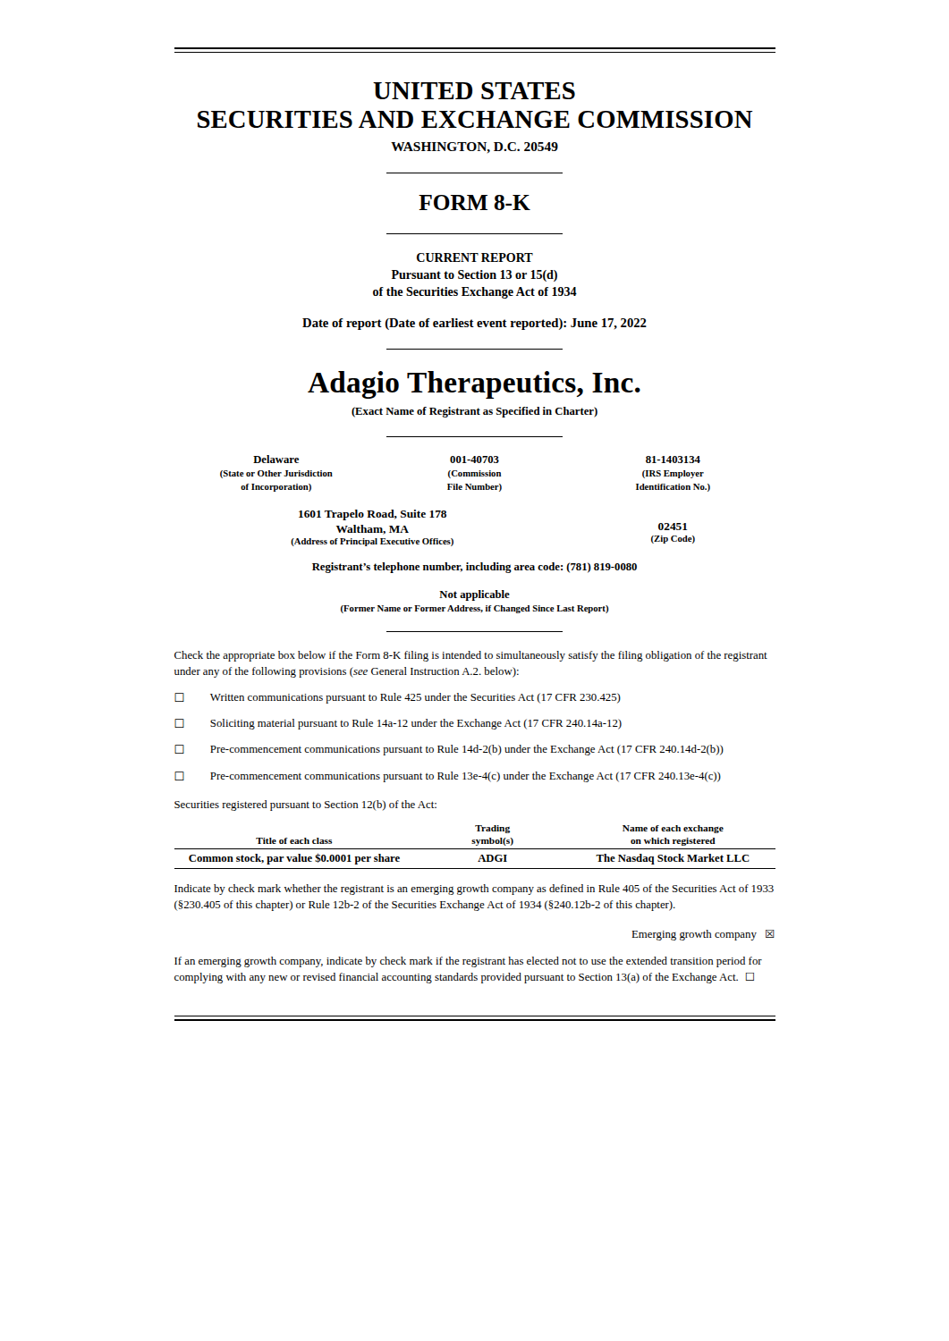UNITED STATES
SECURITIES AND EXCHANGE COMMISSION
WASHINGTON, D.C. 20549
FORM 8-K
CURRENT REPORT
Pursuant to Section 13 or 15(d)
of the Securities Exchange Act of 1934
Date of report (Date of earliest event reported): June 17, 2022
Adagio Therapeutics, Inc.
(Exact Name of Registrant as Specified in Charter)
| Delaware (State or Other Jurisdiction of Incorporation) | 001-40703 (Commission File Number) | 81-1403134 (IRS Employer Identification No.) |
| 1601 Trapelo Road, Suite 178 Waltham, MA (Address of Principal Executive Offices) | 02451 (Zip Code) |
Registrant’s telephone number, including area code: (781) 819-0080
Not applicable
(Former Name or Former Address, if Changed Since Last Report)
Check the appropriate box below if the Form 8-K filing is intended to simultaneously satisfy the filing obligation of the registrant under any of the following provisions (see General Instruction A.2. below):
☐
Written communications pursuant to Rule 425 under the Securities Act (17 CFR 230.425)
☐
Soliciting material pursuant to Rule 14a-12 under the Exchange Act (17 CFR 240.14a-12)
☐
Pre-commencement communications pursuant to Rule 14d-2(b) under the Exchange Act (17 CFR 240.14d-2(b))
☐
Pre-commencement communications pursuant to Rule 13e-4(c) under the Exchange Act (17 CFR 240.13e-4(c))
Securities registered pursuant to Section 12(b) of the Act:
| Title of each class | Trading symbol(s) | Name of each exchange on which registered |
| --- | --- | --- |
| Common stock, par value $0.0001 per share | ADGI | The Nasdaq Stock Market LLC |
Indicate by check mark whether the registrant is an emerging growth company as defined in Rule 405 of the Securities Act of 1933 (§230.405 of this chapter) or Rule 12b-2 of the Securities Exchange Act of 1934 (§240.12b-2 of this chapter).
Emerging growth company ☒
If an emerging growth company, indicate by check mark if the registrant has elected not to use the extended transition period for complying with any new or revised financial accounting standards provided pursuant to Section 13(a) of the Exchange Act. ☐